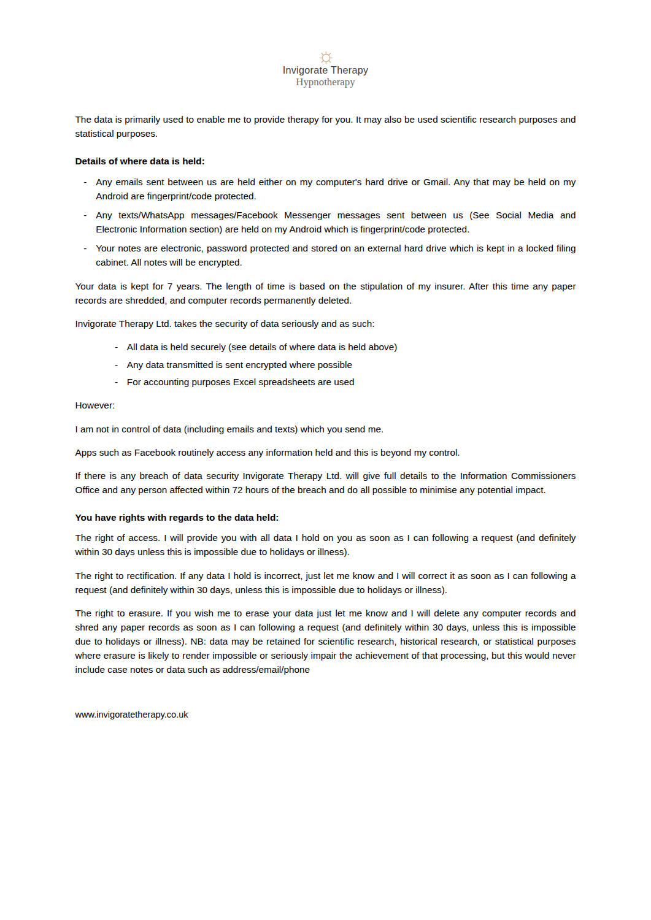☼ Invigorate Therapy Hypnotherapy
The data is primarily used to enable me to provide therapy for you. It may also be used scientific research purposes and statistical purposes.
Details of where data is held:
Any emails sent between us are held either on my computer's hard drive or Gmail. Any that may be held on my Android are fingerprint/code protected.
Any texts/WhatsApp messages/Facebook Messenger messages sent between us (See Social Media and Electronic Information section) are held on my Android which is fingerprint/code protected.
Your notes are electronic, password protected and stored on an external hard drive which is kept in a locked filing cabinet. All notes will be encrypted.
Your data is kept for 7 years. The length of time is based on the stipulation of my insurer. After this time any paper records are shredded, and computer records permanently deleted.
Invigorate Therapy Ltd. takes the security of data seriously and as such:
All data is held securely (see details of where data is held above)
Any data transmitted is sent encrypted where possible
For accounting purposes Excel spreadsheets are used
However:
I am not in control of data (including emails and texts) which you send me.
Apps such as Facebook routinely access any information held and this is beyond my control.
If there is any breach of data security Invigorate Therapy Ltd. will give full details to the Information Commissioners Office and any person affected within 72 hours of the breach and do all possible to minimise any potential impact.
You have rights with regards to the data held:
The right of access. I will provide you with all data I hold on you as soon as I can following a request (and definitely within 30 days unless this is impossible due to holidays or illness).
The right to rectification. If any data I hold is incorrect, just let me know and I will correct it as soon as I can following a request (and definitely within 30 days, unless this is impossible due to holidays or illness).
The right to erasure. If you wish me to erase your data just let me know and I will delete any computer records and shred any paper records as soon as I can following a request (and definitely within 30 days, unless this is impossible due to holidays or illness). NB: data may be retained for scientific research, historical research, or statistical purposes where erasure is likely to render impossible or seriously impair the achievement of that processing, but this would never include case notes or data such as address/email/phone
www.invigoratetherapy.co.uk